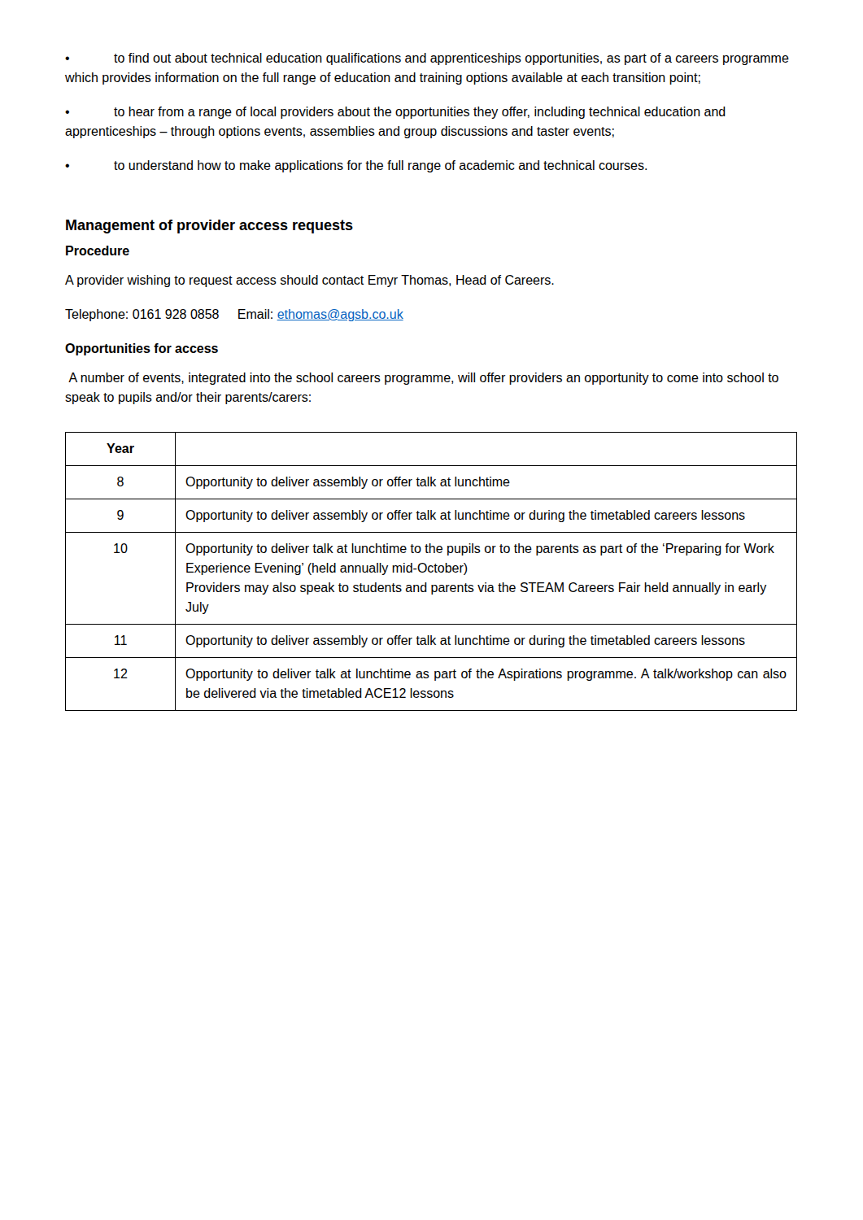•to find out about technical education qualifications and apprenticeships opportunities, as part of a careers programme which provides information on the full range of education and training options available at each transition point;
•to hear from a range of local providers about the opportunities they offer, including technical education and apprenticeships – through options events, assemblies and group discussions and taster events;
•to understand how to make applications for the full range of academic and technical courses.
Management of provider access requests
Procedure
A provider wishing to request access should contact Emyr Thomas, Head of Careers.
Telephone: 0161 928 0858 Email: ethomas@agsb.co.uk
Opportunities for access
A number of events, integrated into the school careers programme, will offer providers an opportunity to come into school to speak to pupils and/or their parents/carers:
| Year | |
| --- | --- |
| 8 | Opportunity to deliver assembly or offer talk at lunchtime |
| 9 | Opportunity to deliver assembly or offer talk at lunchtime or during the timetabled careers lessons |
| 10 | Opportunity to deliver talk at lunchtime to the pupils or to the parents as part of the ‘Preparing for Work Experience Evening’ (held annually mid-October) Providers may also speak to students and parents via the STEAM Careers Fair held annually in early July |
| 11 | Opportunity to deliver assembly or offer talk at lunchtime or during the timetabled careers lessons |
| 12 | Opportunity to deliver talk at lunchtime as part of the Aspirations programme. A talk/workshop can also be delivered via the timetabled ACE12 lessons |